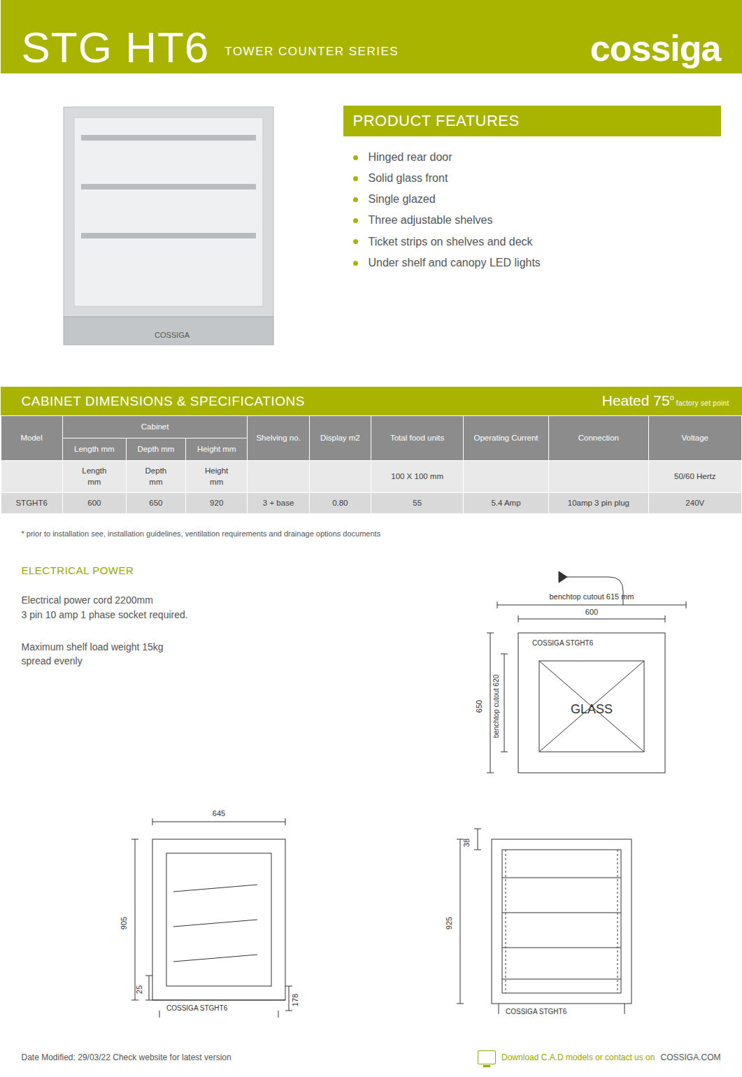STG HT6
Tower Counter Series
cossiga
Product Features
Hinged rear door
Solid glass front
Single glazed
Three adjustable shelves
Ticket strips on shelves and deck
Under shelf and canopy LED lights
Cabinet Dimensions & Specifications
Heated 75ofactory set point
| Model | Cabinet | Shelving no. | Display m2 | Total food units | Operating Current | Connection | Voltage |
| --- | --- | --- | --- | --- | --- | --- | --- |
| Length mm | Depth mm | Height mm |
| | Length mm | Depth mm | Height mm | | | 100 X 100 mm | | | 50/60 Hertz |
| STGHT6 | 600 | 650 | 920 | 3 + base | 0.80 | 55 | 5.4 Amp | 10amp 3 pin plug | 240V |
* prior to installation see, installation guidelines, ventilation requirements and drainage options documents
Electrical Power
Electrical power cord 2200mm
3 pin 10 amp 1 phase socket required.
Maximum shelf load weight 15kg
spread evenly
Date Modified: 29/03/22 Check website for latest version
Download C.A.D models or contact us on COSSIGA.COM